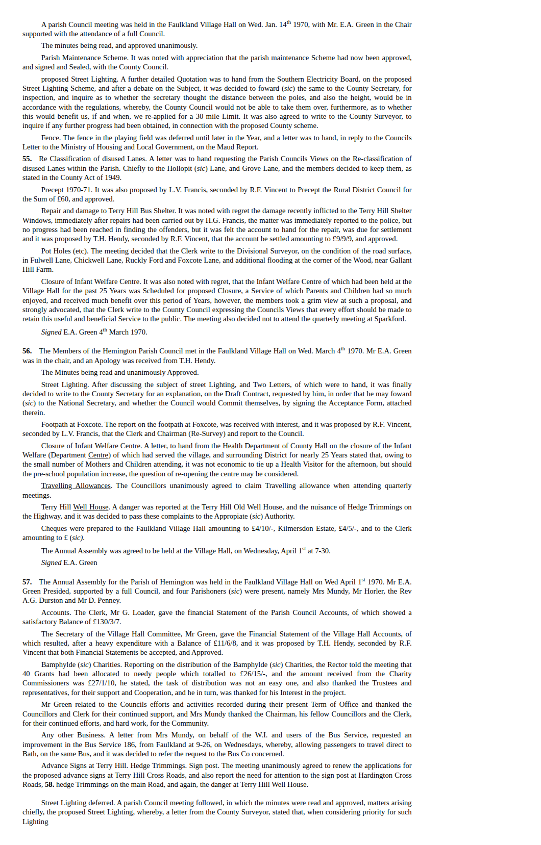A parish Council meeting was held in the Faulkland Village Hall on Wed. Jan. 14th 1970, with Mr. E.A. Green in the Chair supported with the attendance of a full Council.
The minutes being read, and approved unanimously.
Parish Maintenance Scheme. It was noted with appreciation that the parish maintenance Scheme had now been approved, and signed and Sealed, with the County Council.
proposed Street Lighting. A further detailed Quotation was to hand from the Southern Electricity Board, on the proposed Street Lighting Scheme, and after a debate on the Subject, it was decided to foward (sic) the same to the County Secretary, for inspection, and inquire as to whether the secretary thought the distance between the poles, and also the height, would be in accordance with the regulations, whereby, the County Council would not be able to take them over, furthermore, as to whether this would benefit us, if and when, we re-applied for a 30 mile Limit. It was also agreed to write to the County Surveyor, to inquire if any further progress had been obtained, in connection with the proposed County scheme.
Fence. The fence in the playing field was deferred until later in the Year, and a letter was to hand, in reply to the Councils Letter to the Ministry of Housing and Local Government, on the Maud Report.
55. Re Classification of disused Lanes. A letter was to hand requesting the Parish Councils Views on the Re-classification of disused Lanes within the Parish. Chiefly to the Hollopit (sic) Lane, and Grove Lane, and the members decided to keep them, as stated in the County Act of 1949.
Precept 1970-71. It was also proposed by L.V. Francis, seconded by R.F. Vincent to Precept the Rural District Council for the Sum of £60, and approved.
Repair and damage to Terry Hill Bus Shelter. It was noted with regret the damage recently inflicted to the Terry Hill Shelter Windows, immediately after repairs had been carried out by H.G. Francis, the matter was immediately reported to the police, but no progress had been reached in finding the offenders, but it was felt the account to hand for the repair, was due for settlement and it was proposed by T.H. Hendy, seconded by R.F. Vincent, that the account be settled amounting to £9/9/9, and approved.
Pot Holes (etc). The meeting decided that the Clerk write to the Divisional Surveyor, on the condition of the road surface, in Fulwell Lane, Chickwell Lane, Ruckly Ford and Foxcote Lane, and additional flooding at the corner of the Wood, near Gallant Hill Farm.
Closure of Infant Welfare Centre. It was also noted with regret, that the Infant Welfare Centre of which had been held at the Village Hall for the past 25 Years was Scheduled for proposed Closure, a Service of which Parents and Children had so much enjoyed, and received much benefit over this period of Years, however, the members took a grim view at such a proposal, and strongly advocated, that the Clerk write to the County Council expressing the Councils Views that every effort should be made to retain this useful and beneficial Service to the public. The meeting also decided not to attend the quarterly meeting at Sparkford.
Signed E.A. Green 4th March 1970.
56. The Members of the Hemington Parish Council met in the Faulkland Village Hall on Wed. March 4th 1970. Mr E.A. Green was in the chair, and an Apology was received from T.H. Hendy.
The Minutes being read and unanimously Approved.
Street Lighting. After discussing the subject of street Lighting, and Two Letters, of which were to hand, it was finally decided to write to the County Secretary for an explanation, on the Draft Contract, requested by him, in order that he may foward (sic) to the National Secretary, and whether the Council would Commit themselves, by signing the Acceptance Form, attached therein.
Footpath at Foxcote. The report on the footpath at Foxcote, was received with interest, and it was proposed by R.F. Vincent, seconded by L.V. Francis, that the Clerk and Chairman (Re-Survey) and report to the Council.
Closure of Infant Welfare Centre. A letter, to hand from the Health Department of County Hall on the closure of the Infant Welfare (Department Centre) of which had served the village, and surrounding District for nearly 25 Years stated that, owing to the small number of Mothers and Children attending, it was not economic to tie up a Health Visitor for the afternoon, but should the pre-school population increase, the question of re-opening the centre may be considered.
Travelling Allowances. The Councillors unanimously agreed to claim Travelling allowance when attending quarterly meetings.
Terry Hill Well House. A danger was reported at the Terry Hill Old Well House, and the nuisance of Hedge Trimmings on the Highway, and it was decided to pass these complaints to the Appropiate (sic) Authority.
Cheques were prepared to the Faulkland Village Hall amounting to £4/10/-, Kilmersdon Estate, £4/5/-, and to the Clerk amounting to £ (sic).
The Annual Assembly was agreed to be held at the Village Hall, on Wednesday, April 1st at 7-30.
Signed E.A. Green
57. The Annual Assembly for the Parish of Hemington was held in the Faulkland Village Hall on Wed April 1st 1970. Mr E.A. Green Presided, supported by a full Council, and four Parishoners (sic) were present, namely Mrs Mundy, Mr Horler, the Rev A.G. Durston and Mr D. Penney.
Accounts. The Clerk, Mr G. Loader, gave the financial Statement of the Parish Council Accounts, of which showed a satisfactory Balance of £130/3/7.
The Secretary of the Village Hall Committee, Mr Green, gave the Financial Statement of the Village Hall Accounts, of which resulted, after a heavy expenditure with a Balance of £11/6/8, and it was proposed by T.H. Hendy, seconded by R.F. Vincent that both Financial Statements be accepted, and Approved.
Bamphylde (sic) Charities. Reporting on the distribution of the Bamphylde (sic) Charities, the Rector told the meeting that 40 Grants had been allocated to needy people which totalled to £26/15/-, and the amount received from the Charity Commissioners was £27/1/10, he stated, the task of distribution was not an easy one, and also thanked the Trustees and representatives, for their support and Cooperation, and he in turn, was thanked for his Interest in the project.
Mr Green related to the Councils efforts and activities recorded during their present Term of Office and thanked the Councillors and Clerk for their continued support, and Mrs Mundy thanked the Chairman, his fellow Councillors and the Clerk, for their continued efforts, and hard work, for the Community.
Any other Business. A letter from Mrs Mundy, on behalf of the W.I. and users of the Bus Service, requested an improvement in the Bus Service 186, from Faulkland at 9-26, on Wednesdays, whereby, allowing passengers to travel direct to Bath, on the same Bus, and it was decided to refer the request to the Bus Co concerned.
Advance Signs at Terry Hill. Hedge Trimmings. Sign post. The meeting unanimously agreed to renew the applications for the proposed advance signs at Terry Hill Cross Roads, and also report the need for attention to the sign post at Hardington Cross Roads, 58. hedge Trimmings on the main Road, and again, the danger at Terry Hill Well House.
Street Lighting deferred. A parish Council meeting followed, in which the minutes were read and approved, matters arising chiefly, the proposed Street Lighting, whereby, a letter from the County Surveyor, stated that, when considering priority for such Lighting